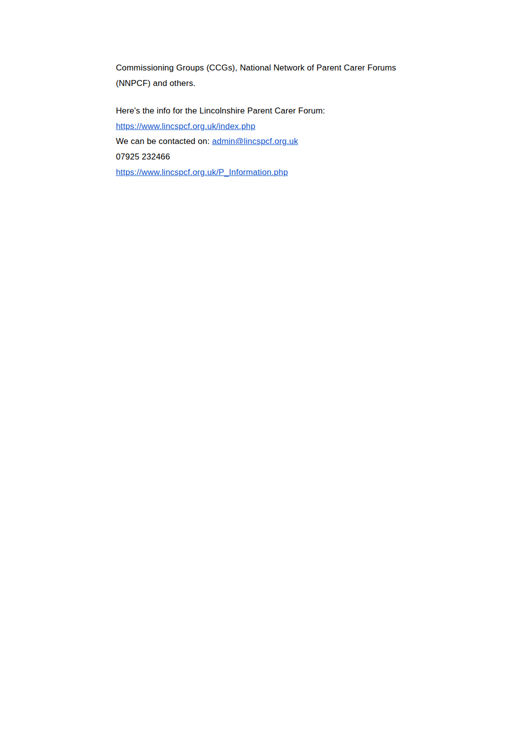Commissioning Groups (CCGs), National Network of Parent Carer Forums (NNPCF) and others.
Here's the info for the Lincolnshire Parent Carer Forum:
https://www.lincspcf.org.uk/index.php
We can be contacted on: admin@lincspcf.org.uk
07925 232466
https://www.lincspcf.org.uk/P_Information.php